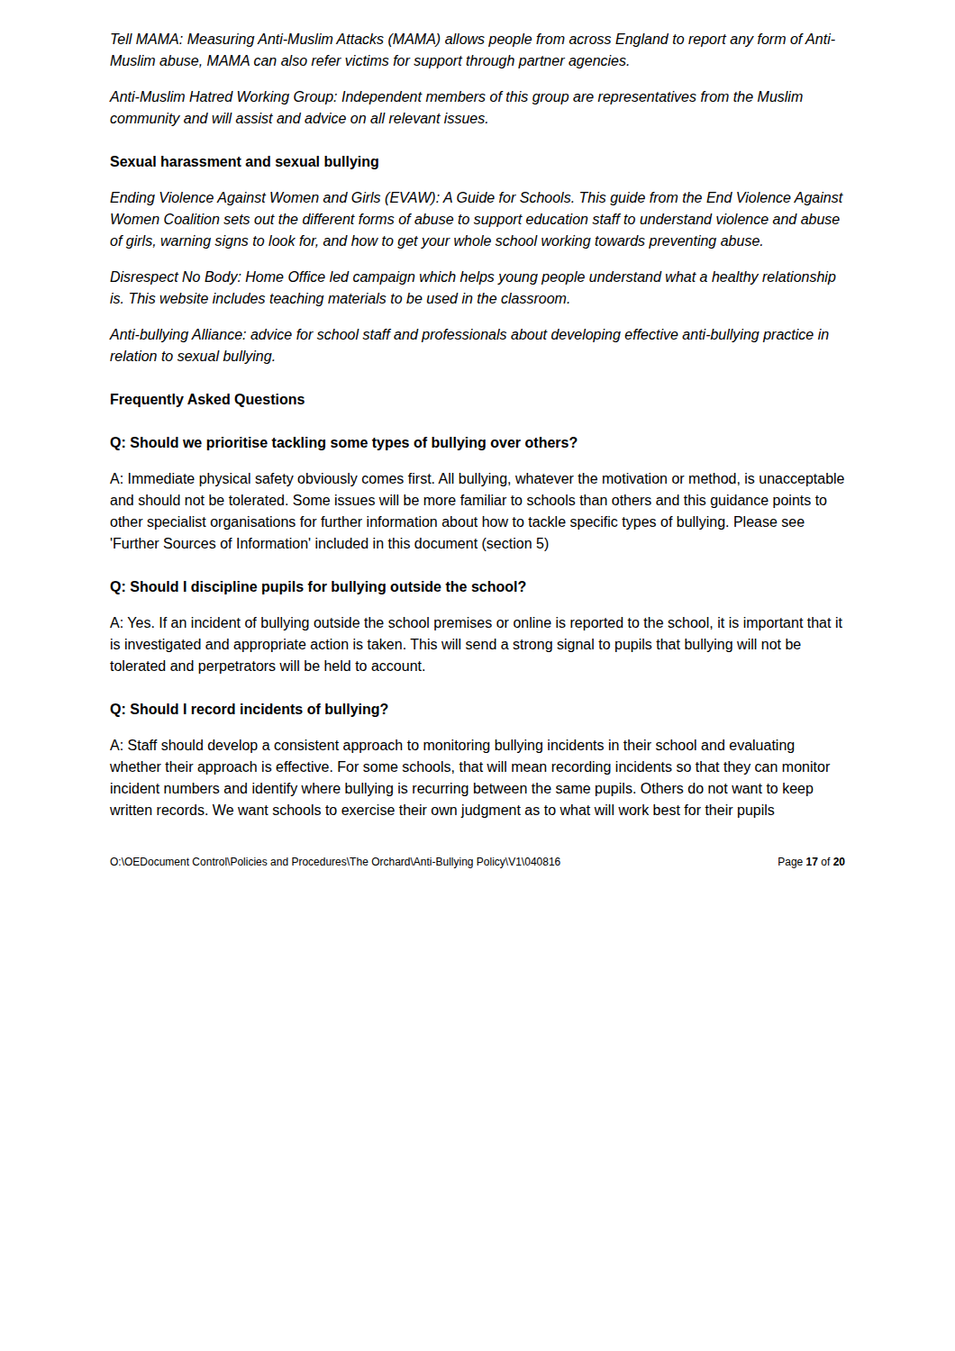Tell MAMA: Measuring Anti-Muslim Attacks (MAMA) allows people from across England to report any form of Anti-Muslim abuse, MAMA can also refer victims for support through partner agencies.
Anti-Muslim Hatred Working Group: Independent members of this group are representatives from the Muslim community and will assist and advice on all relevant issues.
Sexual harassment and sexual bullying
Ending Violence Against Women and Girls (EVAW): A Guide for Schools. This guide from the End Violence Against Women Coalition sets out the different forms of abuse to support education staff to understand violence and abuse of girls, warning signs to look for, and how to get your whole school working towards preventing abuse.
Disrespect No Body: Home Office led campaign which helps young people understand what a healthy relationship is. This website includes teaching materials to be used in the classroom.
Anti-bullying Alliance: advice for school staff and professionals about developing effective anti-bullying practice in relation to sexual bullying.
Frequently Asked Questions
Q: Should we prioritise tackling some types of bullying over others?
A: Immediate physical safety obviously comes first. All bullying, whatever the motivation or method, is unacceptable and should not be tolerated. Some issues will be more familiar to schools than others and this guidance points to other specialist organisations for further information about how to tackle specific types of bullying. Please see 'Further Sources of Information' included in this document (section 5)
Q: Should I discipline pupils for bullying outside the school?
A: Yes. If an incident of bullying outside the school premises or online is reported to the school, it is important that it is investigated and appropriate action is taken. This will send a strong signal to pupils that bullying will not be tolerated and perpetrators will be held to account.
Q: Should I record incidents of bullying?
A: Staff should develop a consistent approach to monitoring bullying incidents in their school and evaluating whether their approach is effective. For some schools, that will mean recording incidents so that they can monitor incident numbers and identify where bullying is recurring between the same pupils. Others do not want to keep written records. We want schools to exercise their own judgment as to what will work best for their pupils
O:\OEDocument Control\Policies and Procedures\The Orchard\Anti-Bullying Policy\V1\040816 Page 17 of 20